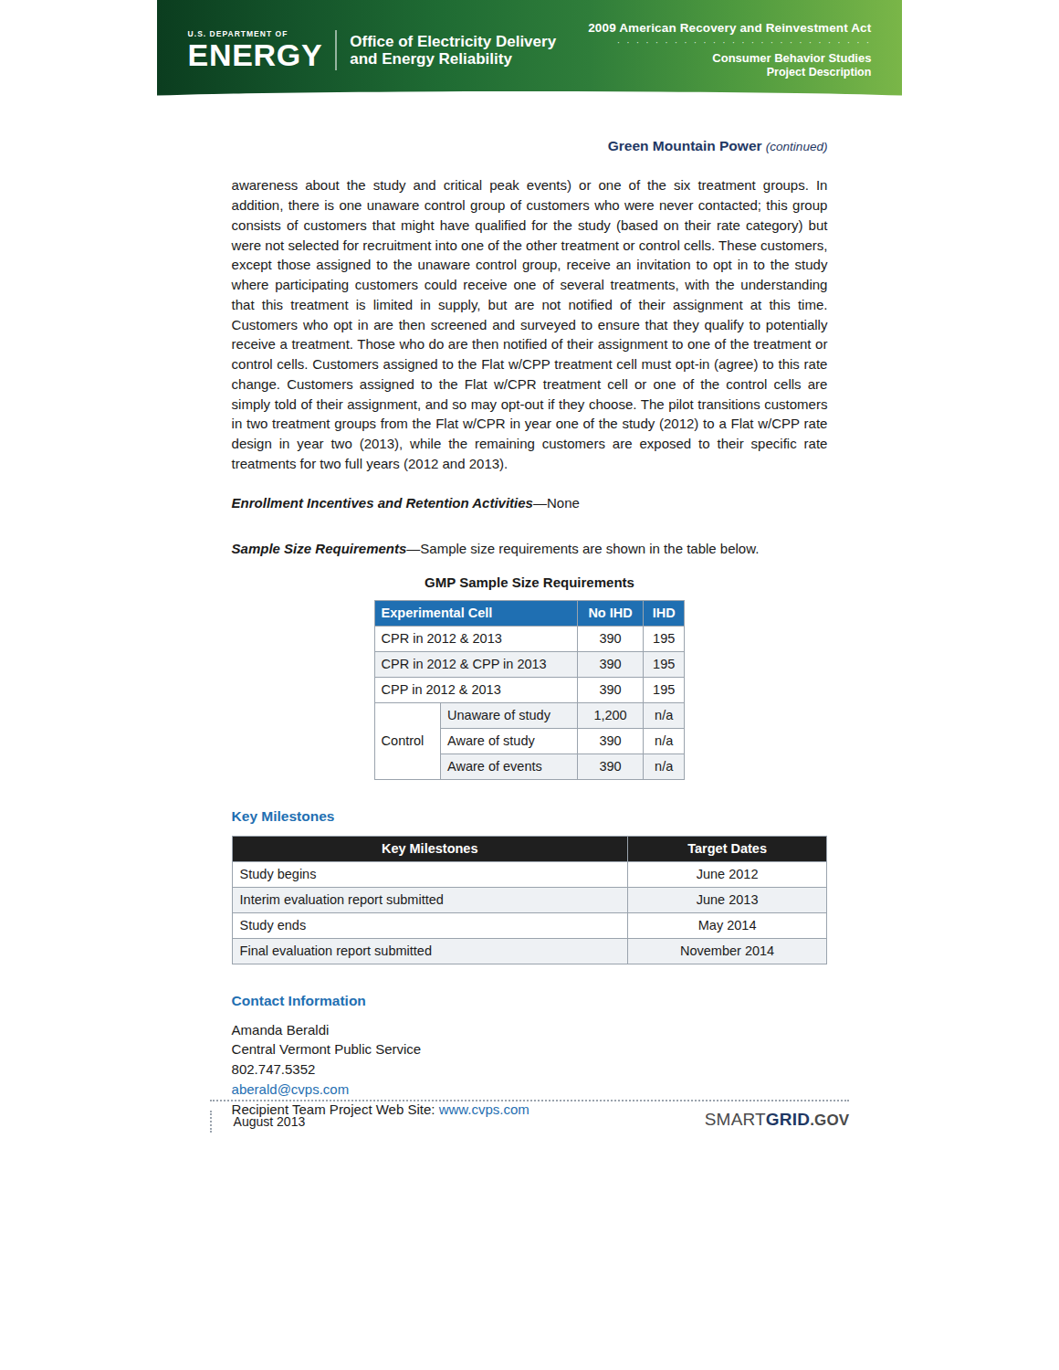U.S. Department of ENERGY
Office of Electricity Delivery
and Energy Reliability
2009 American Recovery and Reinvestment Act
· · · · · · · · · · · · · · · · · · · · · · · · · · ·
Consumer Behavior Studies
Project Description
Green Mountain Power (continued)
awareness about the study and critical peak events) or one of the six treatment groups. In addition, there is one unaware control group of customers who were never contacted; this group consists of customers that might have qualified for the study (based on their rate category) but were not selected for recruitment into one of the other treatment or control cells. These customers, except those assigned to the unaware control group, receive an invitation to opt in to the study where participating customers could receive one of several treatments, with the understanding that this treatment is limited in supply, but are not notified of their assignment at this time. Customers who opt in are then screened and surveyed to ensure that they qualify to potentially receive a treatment. Those who do are then notified of their assignment to one of the treatment or control cells. Customers assigned to the Flat w/CPP treatment cell must opt-in (agree) to this rate change. Customers assigned to the Flat w/CPR treatment cell or one of the control cells are simply told of their assignment, and so may opt-out if they choose. The pilot transitions customers in two treatment groups from the Flat w/CPR in year one of the study (2012) to a Flat w/CPP rate design in year two (2013), while the remaining customers are exposed to their specific rate treatments for two full years (2012 and 2013).
Enrollment Incentives and Retention Activities—None
Sample Size Requirements—Sample size requirements are shown in the table below.
GMP Sample Size Requirements
| Experimental Cell | No IHD | IHD |
| --- | --- | --- |
| CPR in 2012 & 2013 | 390 | 195 |
| CPR in 2012 & CPP in 2013 | 390 | 195 |
| CPP in 2012 & 2013 | 390 | 195 |
| Control | Unaware of study | 1,200 | n/a |
| Aware of study | 390 | n/a |
| Aware of events | 390 | n/a |
Key Milestones
| Key Milestones | Target Dates |
| --- | --- |
| Study begins | June 2012 |
| Interim evaluation report submitted | June 2013 |
| Study ends | May 2014 |
| Final evaluation report submitted | November 2014 |
Contact Information
Amanda Beraldi
Central Vermont Public Service
802.747.5352
aberald@cvps.com
Recipient Team Project Web Site: www.cvps.com
August 2013
SMART GRID.GOV